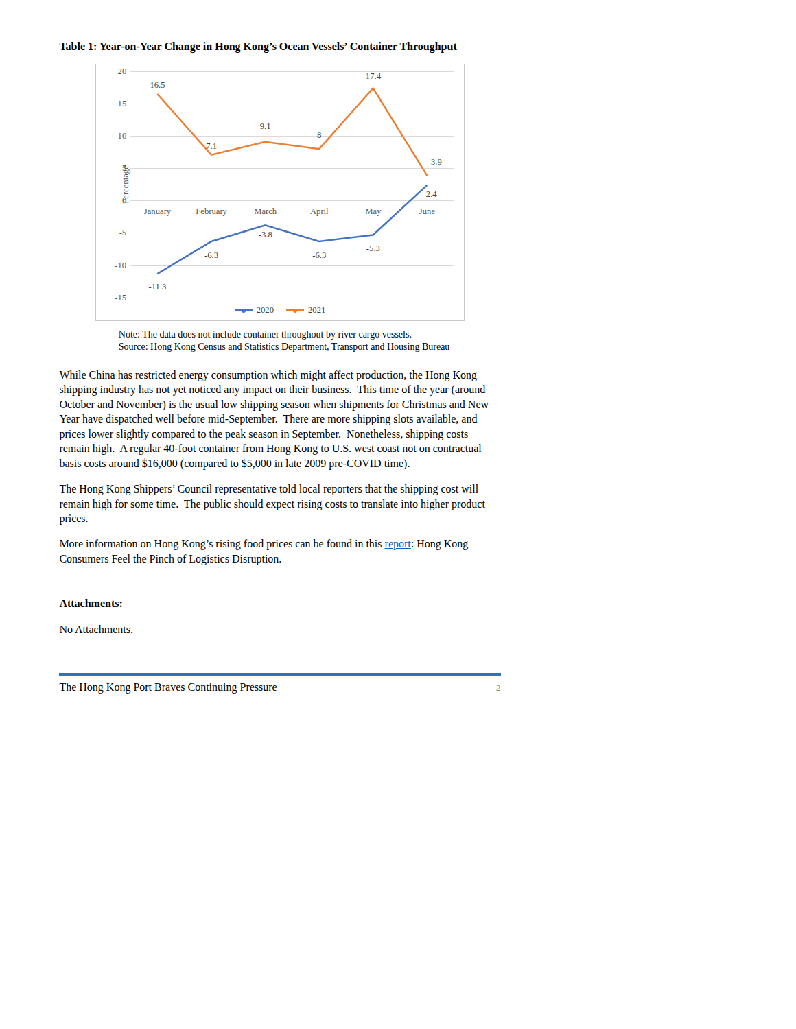Table 1: Year-on-Year Change in Hong Kong’s Ocean Vessels’ Container Throughput
Percentage
20
15
10
5
0
-5
-10
-15
January February March April May June
16.5
7.1
9.1
8
17.4
3.9
-11.3
-6.3
-3.8
-6.3
-5.3
2.4
2020
2021
Note: The data does not include container throughout by river cargo vessels.
Source: Hong Kong Census and Statistics Department, Transport and Housing Bureau
While China has restricted energy consumption which might affect production, the Hong Kong shipping industry has not yet noticed any impact on their business. This time of the year (around October and November) is the usual low shipping season when shipments for Christmas and New Year have dispatched well before mid-September. There are more shipping slots available, and prices lower slightly compared to the peak season in September. Nonetheless, shipping costs remain high. A regular 40-foot container from Hong Kong to U.S. west coast not on contractual basis costs around $16,000 (compared to $5,000 in late 2009 pre-COVID time).
The Hong Kong Shippers’ Council representative told local reporters that the shipping cost will remain high for some time. The public should expect rising costs to translate into higher product prices.
More information on Hong Kong’s rising food prices can be found in this report: Hong Kong Consumers Feel the Pinch of Logistics Disruption.
Attachments:
No Attachments.
The Hong Kong Port Braves Continuing Pressure
2